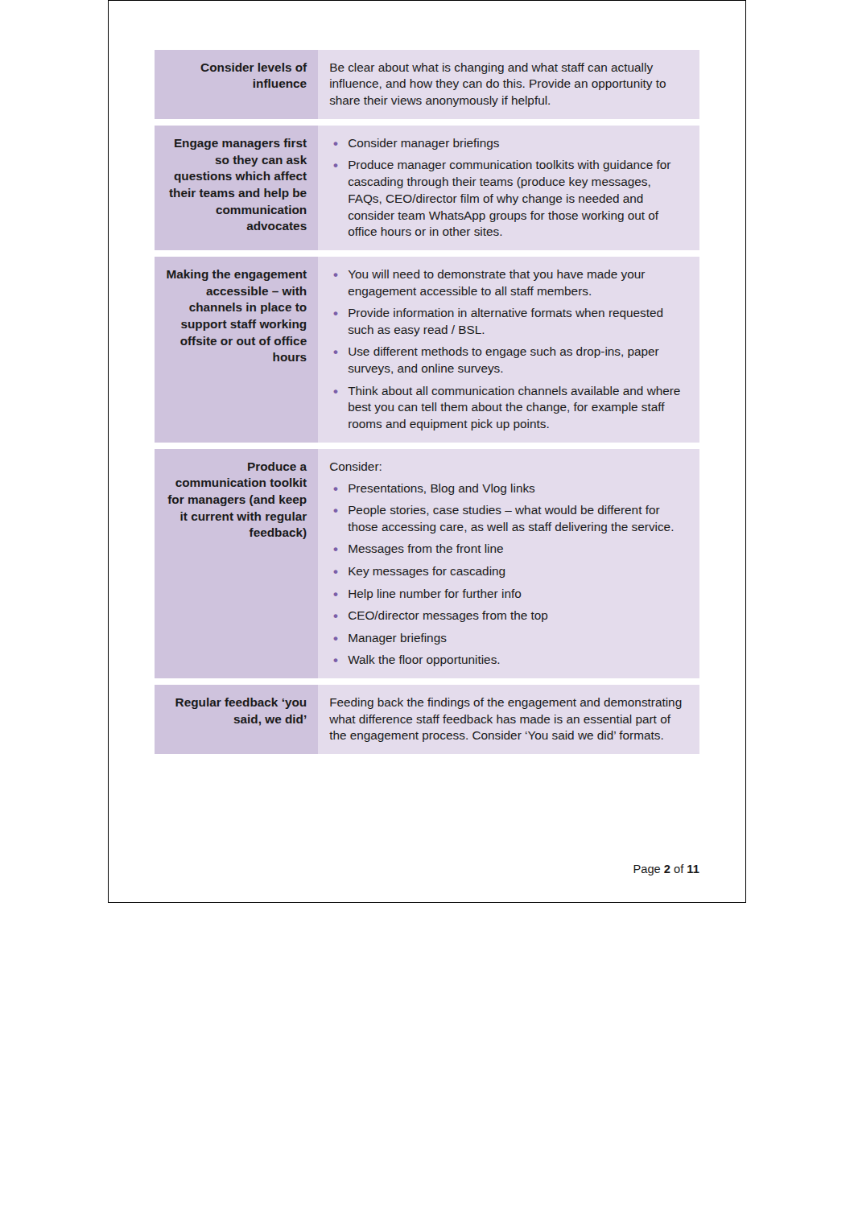| Consider levels of influence | Be clear about what is changing and what staff can actually influence, and how they can do this. Provide an opportunity to share their views anonymously if helpful. |
| Engage managers first so they can ask questions which affect their teams and help be communication advocates | Consider manager briefings Produce manager communication toolkits with guidance for cascading through their teams (produce key messages, FAQs, CEO/director film of why change is needed and consider team WhatsApp groups for those working out of office hours or in other sites. |
| Making the engagement accessible – with channels in place to support staff working offsite or out of office hours | You will need to demonstrate that you have made your engagement accessible to all staff members. Provide information in alternative formats when requested such as easy read / BSL. Use different methods to engage such as drop-ins, paper surveys, and online surveys. Think about all communication channels available and where best you can tell them about the change, for example staff rooms and equipment pick up points. |
| Produce a communication toolkit for managers (and keep it current with regular feedback) | Consider: Presentations, Blog and Vlog links People stories, case studies – what would be different for those accessing care, as well as staff delivering the service. Messages from the front line Key messages for cascading Help line number for further info CEO/director messages from the top Manager briefings Walk the floor opportunities. |
| Regular feedback ‘you said, we did’ | Feeding back the findings of the engagement and demonstrating what difference staff feedback has made is an essential part of the engagement process. Consider ‘You said we did’ formats. |
Page 2 of 11